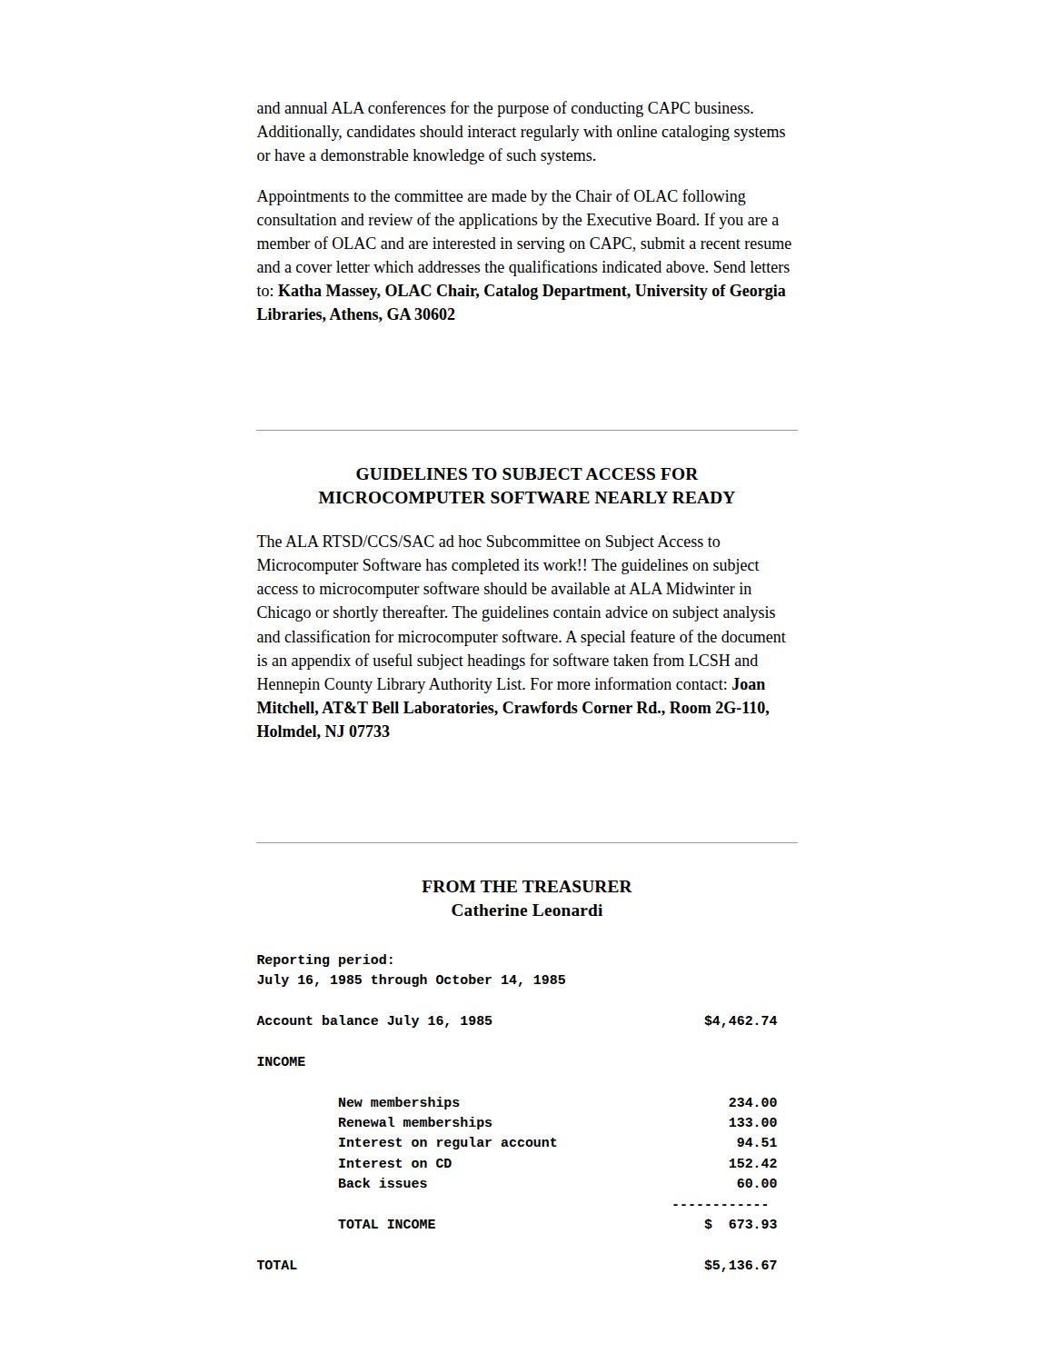and annual ALA conferences for the purpose of conducting CAPC business. Additionally, candidates should interact regularly with online cataloging systems or have a demonstrable knowledge of such systems.
Appointments to the committee are made by the Chair of OLAC following consultation and review of the applications by the Executive Board. If you are a member of OLAC and are interested in serving on CAPC, submit a recent resume and a cover letter which addresses the qualifications indicated above. Send letters to: Katha Massey, OLAC Chair, Catalog Department, University of Georgia Libraries, Athens, GA 30602
GUIDELINES TO SUBJECT ACCESS FOR
MICROCOMPUTER SOFTWARE NEARLY READY
The ALA RTSD/CCS/SAC ad hoc Subcommittee on Subject Access to Microcomputer Software has completed its work!! The guidelines on subject access to microcomputer software should be available at ALA Midwinter in Chicago or shortly thereafter. The guidelines contain advice on subject analysis and classification for microcomputer software. A special feature of the document is an appendix of useful subject headings for software taken from LCSH and Hennepin County Library Authority List. For more information contact: Joan Mitchell, AT&T Bell Laboratories, Crawfords Corner Rd., Room 2G-110, Holmdel, NJ 07733
FROM THE TREASURER
Catherine Leonardi
Reporting period:
July 16, 1985 through October 14, 1985

Account balance July 16, 1985                          $4,462.74

INCOME

          New memberships                                 234.00
          Renewal memberships                             133.00
          Interest on regular account                      94.51
          Interest on CD                                  152.42
          Back issues                                      60.00
                                                   ------------
          TOTAL INCOME                                 $  673.93

TOTAL                                                  $5,136.67